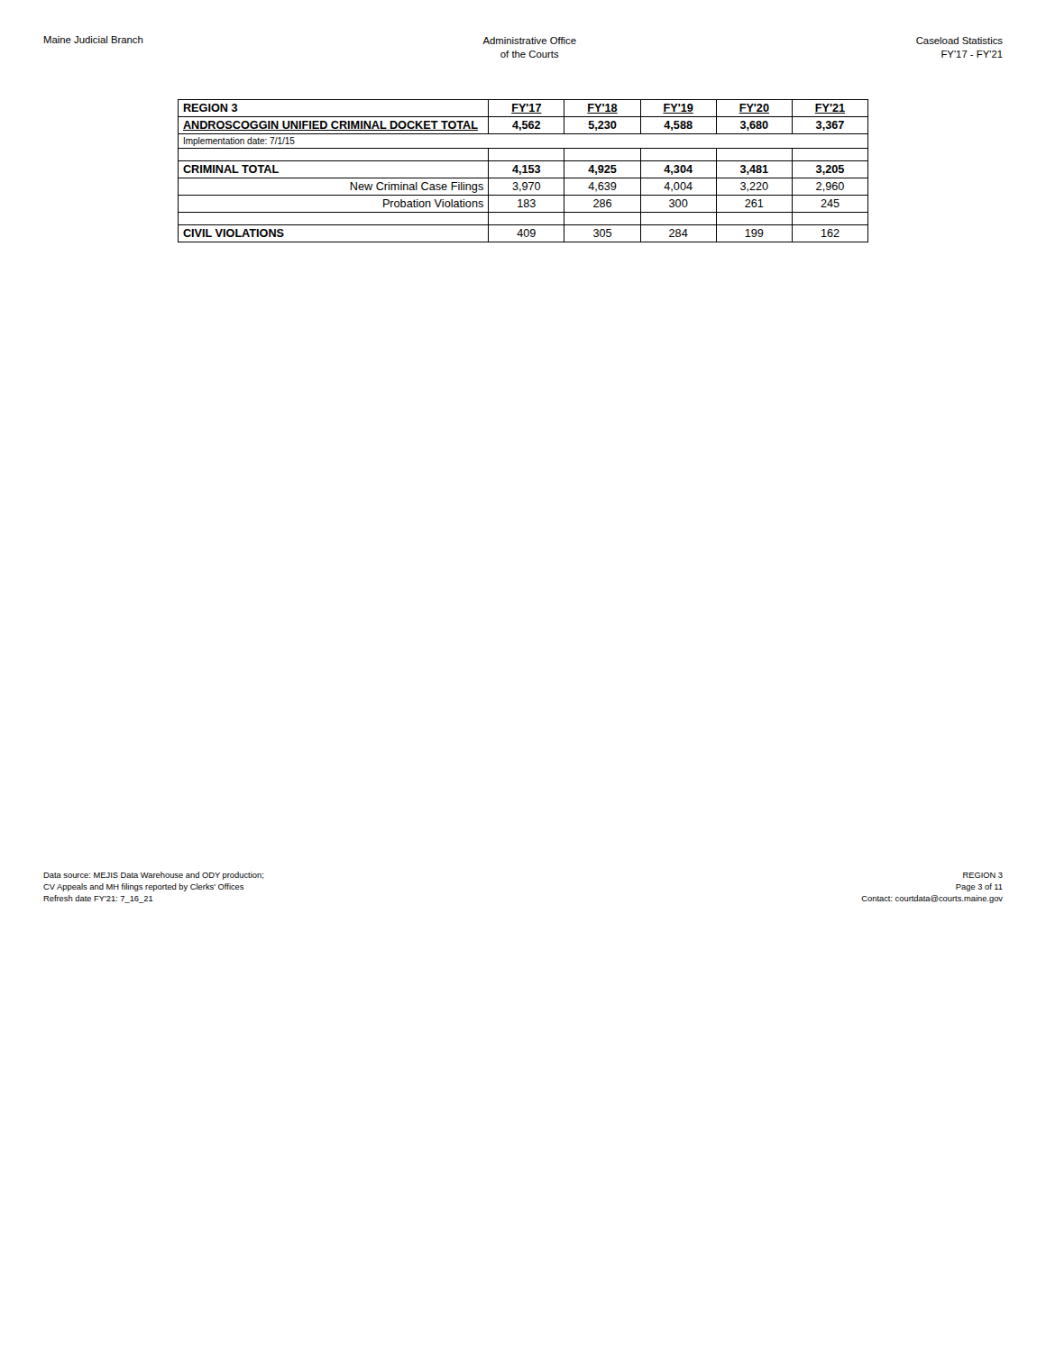Maine Judicial Branch
Administrative Office
of the Courts
Caseload Statistics
FY'17 - FY'21
| REGION 3 | FY'17 | FY'18 | FY'19 | FY'20 | FY'21 |
| ANDROSCOGGIN UNIFIED CRIMINAL DOCKET TOTAL | 4,562 | 5,230 | 4,588 | 3,680 | 3,367 |
| Implementation date: 7/1/15 |
| CRIMINAL TOTAL | 4,153 | 4,925 | 4,304 | 3,481 | 3,205 |
| New Criminal Case Filings | 3,970 | 4,639 | 4,004 | 3,220 | 2,960 |
| Probation Violations | 183 | 286 | 300 | 261 | 245 |
| CIVIL VIOLATIONS | 409 | 305 | 284 | 199 | 162 |
Data source: MEJIS Data Warehouse and ODY production;
CV Appeals and MH filings reported by Clerks' Offices
Refresh date FY'21: 7_16_21
REGION 3
Page 3 of 11
Contact: courtdata@courts.maine.gov